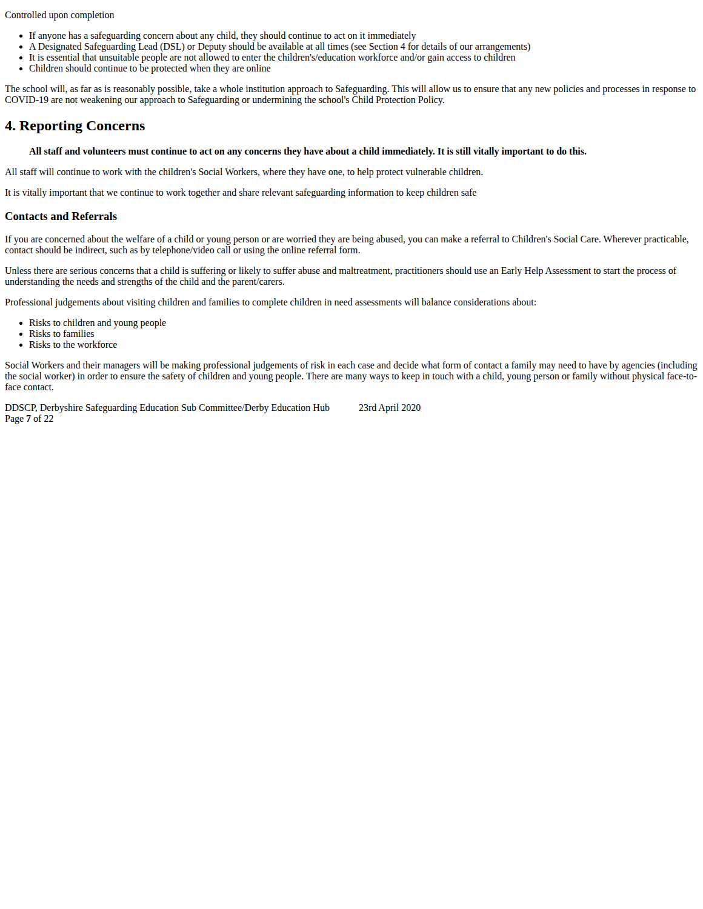Controlled upon completion
If anyone has a safeguarding concern about any child, they should continue to act on it immediately
A Designated Safeguarding Lead (DSL) or Deputy should be available at all times (see Section 4 for details of our arrangements)
It is essential that unsuitable people are not allowed to enter the children's/education workforce and/or gain access to children
Children should continue to be protected when they are online
The school will, as far as is reasonably possible, take a whole institution approach to Safeguarding. This will allow us to ensure that any new policies and processes in response to COVID-19 are not weakening our approach to Safeguarding or undermining the school's Child Protection Policy.
4. Reporting Concerns
All staff and volunteers must continue to act on any concerns they have about a child immediately. It is still vitally important to do this.
All staff will continue to work with the children's Social Workers, where they have one, to help protect vulnerable children.
It is vitally important that we continue to work together and share relevant safeguarding information to keep children safe
Contacts and Referrals
If you are concerned about the welfare of a child or young person or are worried they are being abused, you can make a referral to Children's Social Care. Wherever practicable, contact should be indirect, such as by telephone/video call or using the online referral form.
Unless there are serious concerns that a child is suffering or likely to suffer abuse and maltreatment, practitioners should use an Early Help Assessment to start the process of understanding the needs and strengths of the child and the parent/carers.
Professional judgements about visiting children and families to complete children in need assessments will balance considerations about:
Risks to children and young people
Risks to families
Risks to the workforce
Social Workers and their managers will be making professional judgements of risk in each case and decide what form of contact a family may need to have by agencies (including the social worker) in order to ensure the safety of children and young people. There are many ways to keep in touch with a child, young person or family without physical face-to-face contact.
DDSCP, Derbyshire Safeguarding Education Sub Committee/Derby Education Hub 23rd April 2020
Page 7 of 22